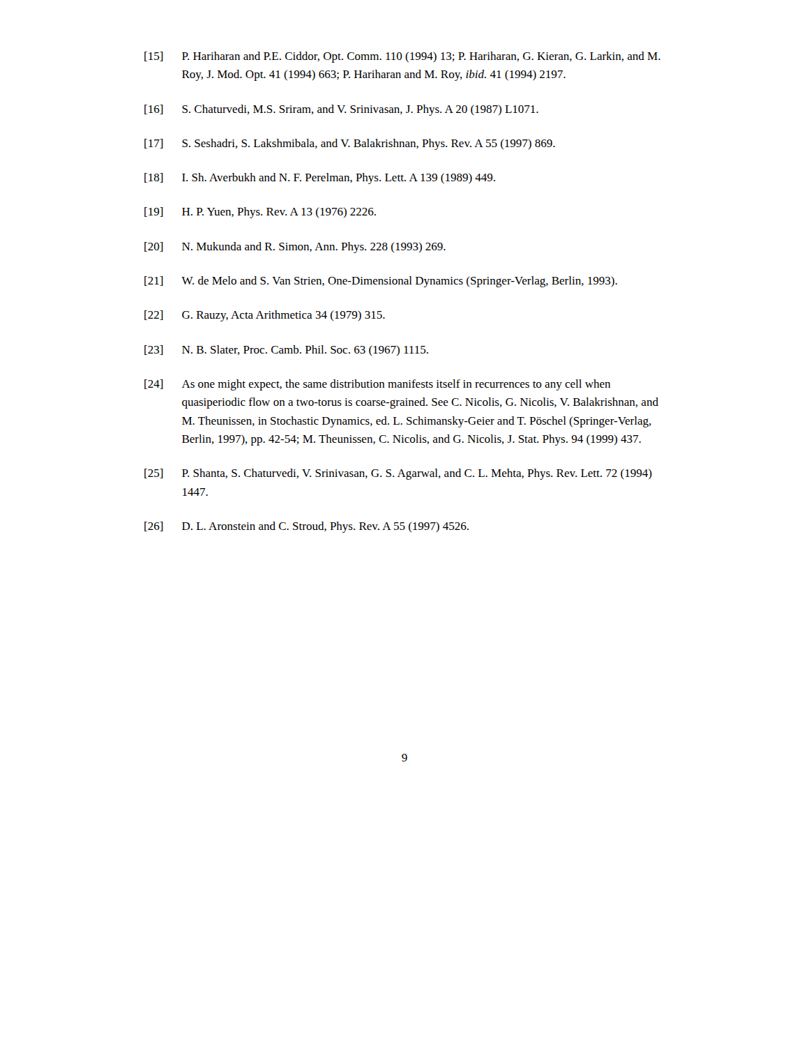[15] P. Hariharan and P.E. Ciddor, Opt. Comm. 110 (1994) 13; P. Hariharan, G. Kieran, G. Larkin, and M. Roy, J. Mod. Opt. 41 (1994) 663; P. Hariharan and M. Roy, ibid. 41 (1994) 2197.
[16] S. Chaturvedi, M.S. Sriram, and V. Srinivasan, J. Phys. A 20 (1987) L1071.
[17] S. Seshadri, S. Lakshmibala, and V. Balakrishnan, Phys. Rev. A 55 (1997) 869.
[18] I. Sh. Averbukh and N. F. Perelman, Phys. Lett. A 139 (1989) 449.
[19] H. P. Yuen, Phys. Rev. A 13 (1976) 2226.
[20] N. Mukunda and R. Simon, Ann. Phys. 228 (1993) 269.
[21] W. de Melo and S. Van Strien, One‑Dimensional Dynamics (Springer-Verlag, Berlin, 1993).
[22] G. Rauzy, Acta Arithmetica 34 (1979) 315.
[23] N. B. Slater, Proc. Camb. Phil. Soc. 63 (1967) 1115.
[24] As one might expect, the same distribution manifests itself in recurrences to any cell when quasiperiodic flow on a two-torus is coarse-grained. See C. Nicolis, G. Nicolis, V. Balakrishnan, and M. Theunissen, in Stochastic Dynamics, ed. L. Schimansky-Geier and T. Pöschel (Springer-Verlag, Berlin, 1997), pp. 42-54; M. Theunissen, C. Nicolis, and G. Nicolis, J. Stat. Phys. 94 (1999) 437.
[25] P. Shanta, S. Chaturvedi, V. Srinivasan, G. S. Agarwal, and C. L. Mehta, Phys. Rev. Lett. 72 (1994) 1447.
[26] D. L. Aronstein and C. Stroud, Phys. Rev. A 55 (1997) 4526.
9